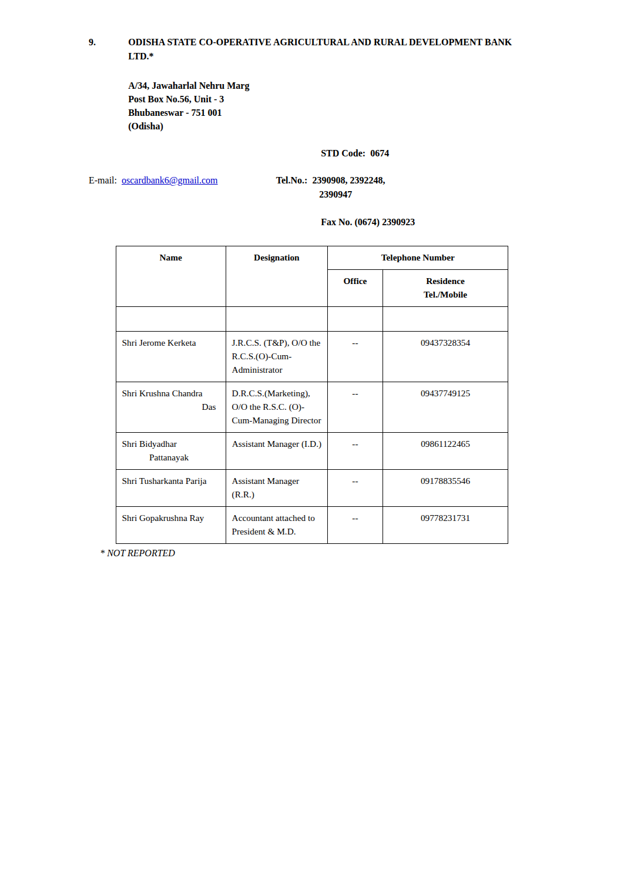9.
Odisha State Co-operative Agricultural and Rural Development Bank Ltd.*
A/34, Jawaharlal Nehru Marg
Post Box No.56, Unit - 3
Bhubaneswar - 751 001
(Odisha)
STD Code: 0674
E-mail: oscardbank6@gmail.com
Tel.No.: 2390908, 2392248, 2390947
Fax No. (0674) 2390923
| Name | Designation | Telephone Number |
| --- | --- | --- |
| Office | Residence Tel./Mobile |
| Shri Jerome Kerketa | J.R.C.S. (T&P), O/O the R.C.S.(O)-Cum-Administrator | -- | 09437328354 |
| Shri Krushna Chandra Das | D.R.C.S.(Marketing), O/O the R.S.C. (O)-Cum-Managing Director | -- | 09437749125 |
| Shri Bidyadhar Pattanayak | Assistant Manager (I.D.) | -- | 09861122465 |
| Shri Tusharkanta Parija | Assistant Manager (R.R.) | -- | 09178835546 |
| Shri Gopakrushna Ray | Accountant attached to President & M.D. | -- | 09778231731 |
* NOT REPORTED